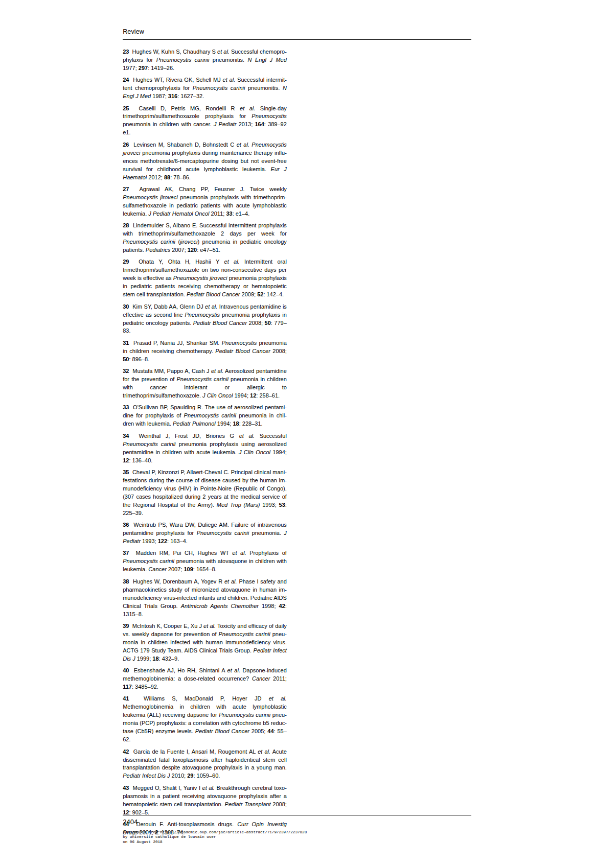Review
23 Hughes W, Kuhn S, Chaudhary S et al. Successful chemoprophylaxis for Pneumocystis carinii pneumonitis. N Engl J Med 1977; 297: 1419–26.
24 Hughes WT, Rivera GK, Schell MJ et al. Successful intermittent chemoprophylaxis for Pneumocystis carinii pneumonitis. N Engl J Med 1987; 316: 1627–32.
25 Caselli D, Petris MG, Rondelli R et al. Single-day trimethoprim/sulfamethoxazole prophylaxis for Pneumocystis pneumonia in children with cancer. J Pediatr 2013; 164: 389–92 e1.
26 Levinsen M, Shabaneh D, Bohnstedt C et al. Pneumocystis jiroveci pneumonia prophylaxis during maintenance therapy influences methotrexate/6-mercaptopurine dosing but not event-free survival for childhood acute lymphoblastic leukemia. Eur J Haematol 2012; 88: 78–86.
27 Agrawal AK, Chang PP, Feusner J. Twice weekly Pneumocystis jiroveci pneumonia prophylaxis with trimethoprim-sulfamethoxazole in pediatric patients with acute lymphoblastic leukemia. J Pediatr Hematol Oncol 2011; 33: e1–4.
28 Lindemulder S, Albano E. Successful intermittent prophylaxis with trimethoprim/sulfamethoxazole 2 days per week for Pneumocystis carinii (jiroveci) pneumonia in pediatric oncology patients. Pediatrics 2007; 120: e47–51.
29 Ohata Y, Ohta H, Hashii Y et al. Intermittent oral trimethoprim/sulfamethoxazole on two non-consecutive days per week is effective as Pneumocystis jiroveci pneumonia prophylaxis in pediatric patients receiving chemotherapy or hematopoietic stem cell transplantation. Pediatr Blood Cancer 2009; 52: 142–4.
30 Kim SY, Dabb AA, Glenn DJ et al. Intravenous pentamidine is effective as second line Pneumocystis pneumonia prophylaxis in pediatric oncology patients. Pediatr Blood Cancer 2008; 50: 779–83.
31 Prasad P, Nania JJ, Shankar SM. Pneumocystis pneumonia in children receiving chemotherapy. Pediatr Blood Cancer 2008; 50: 896–8.
32 Mustafa MM, Pappo A, Cash J et al. Aerosolized pentamidine for the prevention of Pneumocystis carinii pneumonia in children with cancer intolerant or allergic to trimethoprim/sulfamethoxazole. J Clin Oncol 1994; 12: 258–61.
33 O'Sullivan BP, Spaulding R. The use of aerosolized pentamidine for prophylaxis of Pneumocystis carinii pneumonia in children with leukemia. Pediatr Pulmonol 1994; 18: 228–31.
34 Weinthal J, Frost JD, Briones G et al. Successful Pneumocystis carinii pneumonia prophylaxis using aerosolized pentamidine in children with acute leukemia. J Clin Oncol 1994; 12: 136–40.
35 Cheval P, Kinzonzi P, Allaert-Cheval C. Principal clinical manifestations during the course of disease caused by the human immunodeficiency virus (HIV) in Pointe-Noire (Republic of Congo). (307 cases hospitalized during 2 years at the medical service of the Regional Hospital of the Army). Med Trop (Mars) 1993; 53: 225–39.
36 Weintrub PS, Wara DW, Duliege AM. Failure of intravenous pentamidine prophylaxis for Pneumocystis carinii pneumonia. J Pediatr 1993; 122: 163–4.
37 Madden RM, Pui CH, Hughes WT et al. Prophylaxis of Pneumocystis carinii pneumonia with atovaquone in children with leukemia. Cancer 2007; 109: 1654–8.
38 Hughes W, Dorenbaum A, Yogev R et al. Phase I safety and pharmacokinetics study of micronized atovaquone in human immunodeficiency virus-infected infants and children. Pediatric AIDS Clinical Trials Group. Antimicrob Agents Chemother 1998; 42: 1315–8.
39 McIntosh K, Cooper E, Xu J et al. Toxicity and efficacy of daily vs. weekly dapsone for prevention of Pneumocystis carinii pneumonia in children infected with human immunodeficiency virus. ACTG 179 Study Team. AIDS Clinical Trials Group. Pediatr Infect Dis J 1999; 18: 432–9.
40 Esbenshade AJ, Ho RH, Shintani A et al. Dapsone-induced methemoglobinemia: a dose-related occurrence? Cancer 2011; 117: 3485–92.
41 Williams S, MacDonald P, Hoyer JD et al. Methemoglobinemia in children with acute lymphoblastic leukemia (ALL) receiving dapsone for Pneumocystis carinii pneumonia (PCP) prophylaxis: a correlation with cytochrome b5 reductase (Cb5R) enzyme levels. Pediatr Blood Cancer 2005; 44: 55–62.
42 Garcia de la Fuente I, Ansari M, Rougemont AL et al. Acute disseminated fatal toxoplasmosis after haploidentical stem cell transplantation despite atovaquone prophylaxis in a young man. Pediatr Infect Dis J 2010; 29: 1059–60.
43 Megged O, Shalit I, Yaniv I et al. Breakthrough cerebral toxoplasmosis in a patient receiving atovaquone prophylaxis after a hematopoietic stem cell transplantation. Pediatr Transplant 2008; 12: 902–5.
44 Derouin F. Anti-toxoplasmosis drugs. Curr Opin Investig Drugs 2001; 2: 1368–74.
2404
Downloaded from https://academic.oup.com/jac/article-abstract/71/9/2397/2237828
by universite catholique de louvain user
on 06 August 2018